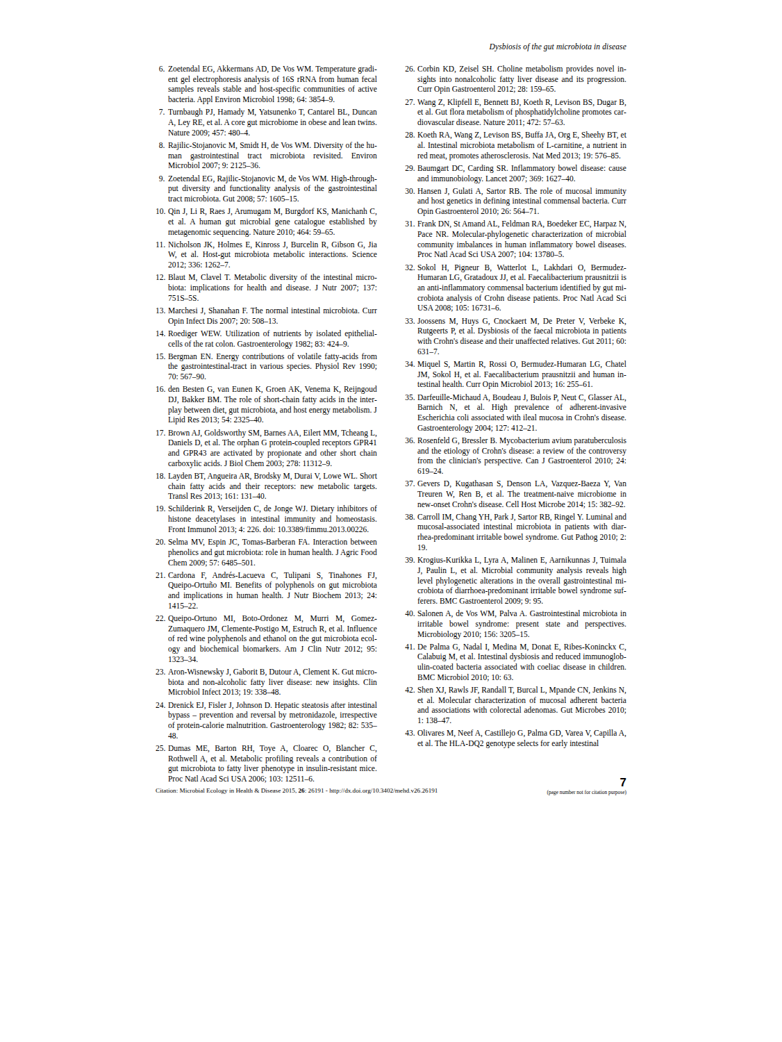Dysbiosis of the gut microbiota in disease
6. Zoetendal EG, Akkermans AD, De Vos WM. Temperature gradient gel electrophoresis analysis of 16S rRNA from human fecal samples reveals stable and host-specific communities of active bacteria. Appl Environ Microbiol 1998; 64: 3854–9.
7. Turnbaugh PJ, Hamady M, Yatsunenko T, Cantarel BL, Duncan A, Ley RE, et al. A core gut microbiome in obese and lean twins. Nature 2009; 457: 480–4.
8. Rajilic-Stojanovic M, Smidt H, de Vos WM. Diversity of the human gastrointestinal tract microbiota revisited. Environ Microbiol 2007; 9: 2125–36.
9. Zoetendal EG, Rajilic-Stojanovic M, de Vos WM. High-throughput diversity and functionality analysis of the gastrointestinal tract microbiota. Gut 2008; 57: 1605–15.
10. Qin J, Li R, Raes J, Arumugam M, Burgdorf KS, Manichanh C, et al. A human gut microbial gene catalogue established by metagenomic sequencing. Nature 2010; 464: 59–65.
11. Nicholson JK, Holmes E, Kinross J, Burcelin R, Gibson G, Jia W, et al. Host-gut microbiota metabolic interactions. Science 2012; 336: 1262–7.
12. Blaut M, Clavel T. Metabolic diversity of the intestinal microbiota: implications for health and disease. J Nutr 2007; 137: 751S–5S.
13. Marchesi J, Shanahan F. The normal intestinal microbiota. Curr Opin Infect Dis 2007; 20: 508–13.
14. Roediger WEW. Utilization of nutrients by isolated epithelial-cells of the rat colon. Gastroenterology 1982; 83: 424–9.
15. Bergman EN. Energy contributions of volatile fatty-acids from the gastrointestinal-tract in various species. Physiol Rev 1990; 70: 567–90.
16. den Besten G, van Eunen K, Groen AK, Venema K, Reijngoud DJ, Bakker BM. The role of short-chain fatty acids in the interplay between diet, gut microbiota, and host energy metabolism. J Lipid Res 2013; 54: 2325–40.
17. Brown AJ, Goldsworthy SM, Barnes AA, Eilert MM, Tcheang L, Daniels D, et al. The orphan G protein-coupled receptors GPR41 and GPR43 are activated by propionate and other short chain carboxylic acids. J Biol Chem 2003; 278: 11312–9.
18. Layden BT, Angueira AR, Brodsky M, Durai V, Lowe WL. Short chain fatty acids and their receptors: new metabolic targets. Transl Res 2013; 161: 131–40.
19. Schilderink R, Verseijden C, de Jonge WJ. Dietary inhibitors of histone deacetylases in intestinal immunity and homeostasis. Front Immunol 2013; 4: 226. doi: 10.3389/fimmu.2013.00226.
20. Selma MV, Espin JC, Tomas-Barberan FA. Interaction between phenolics and gut microbiota: role in human health. J Agric Food Chem 2009; 57: 6485–501.
21. Cardona F, Andrés-Lacueva C, Tulipani S, Tinahones FJ, Queipo-Ortuño MI. Benefits of polyphenols on gut microbiota and implications in human health. J Nutr Biochem 2013; 24: 1415–22.
22. Queipo-Ortuno MI, Boto-Ordonez M, Murri M, Gomez-Zumaquero JM, Clemente-Postigo M, Estruch R, et al. Influence of red wine polyphenols and ethanol on the gut microbiota ecology and biochemical biomarkers. Am J Clin Nutr 2012; 95: 1323–34.
23. Aron-Wisnewsky J, Gaborit B, Dutour A, Clement K. Gut microbiota and non-alcoholic fatty liver disease: new insights. Clin Microbiol Infect 2013; 19: 338–48.
24. Drenick EJ, Fisler J, Johnson D. Hepatic steatosis after intestinal bypass – prevention and reversal by metronidazole, irrespective of protein-calorie malnutrition. Gastroenterology 1982; 82: 535–48.
25. Dumas ME, Barton RH, Toye A, Cloarec O, Blancher C, Rothwell A, et al. Metabolic profiling reveals a contribution of gut microbiota to fatty liver phenotype in insulin-resistant mice. Proc Natl Acad Sci USA 2006; 103: 12511–6.
26. Corbin KD, Zeisel SH. Choline metabolism provides novel insights into nonalcoholic fatty liver disease and its progression. Curr Opin Gastroenterol 2012; 28: 159–65.
27. Wang Z, Klipfell E, Bennett BJ, Koeth R, Levison BS, Dugar B, et al. Gut flora metabolism of phosphatidylcholine promotes cardiovascular disease. Nature 2011; 472: 57–63.
28. Koeth RA, Wang Z, Levison BS, Buffa JA, Org E, Sheehy BT, et al. Intestinal microbiota metabolism of L-carnitine, a nutrient in red meat, promotes atherosclerosis. Nat Med 2013; 19: 576–85.
29. Baumgart DC, Carding SR. Inflammatory bowel disease: cause and immunobiology. Lancet 2007; 369: 1627–40.
30. Hansen J, Gulati A, Sartor RB. The role of mucosal immunity and host genetics in defining intestinal commensal bacteria. Curr Opin Gastroenterol 2010; 26: 564–71.
31. Frank DN, St Amand AL, Feldman RA, Boedeker EC, Harpaz N, Pace NR. Molecular-phylogenetic characterization of microbial community imbalances in human inflammatory bowel diseases. Proc Natl Acad Sci USA 2007; 104: 13780–5.
32. Sokol H, Pigneur B, Watterlot L, Lakhdari O, Bermudez-Humaran LG, Gratadoux JJ, et al. Faecalibacterium prausnitzii is an anti-inflammatory commensal bacterium identified by gut microbiota analysis of Crohn disease patients. Proc Natl Acad Sci USA 2008; 105: 16731–6.
33. Joossens M, Huys G, Cnockaert M, De Preter V, Verbeke K, Rutgeerts P, et al. Dysbiosis of the faecal microbiota in patients with Crohn's disease and their unaffected relatives. Gut 2011; 60: 631–7.
34. Miquel S, Martin R, Rossi O, Bermudez-Humaran LG, Chatel JM, Sokol H, et al. Faecalibacterium prausnitzii and human intestinal health. Curr Opin Microbiol 2013; 16: 255–61.
35. Darfeuille-Michaud A, Boudeau J, Bulois P, Neut C, Glasser AL, Barnich N, et al. High prevalence of adherent-invasive Escherichia coli associated with ileal mucosa in Crohn's disease. Gastroenterology 2004; 127: 412–21.
36. Rosenfeld G, Bressler B. Mycobacterium avium paratuberculosis and the etiology of Crohn's disease: a review of the controversy from the clinician's perspective. Can J Gastroenterol 2010; 24: 619–24.
37. Gevers D, Kugathasan S, Denson LA, Vazquez-Baeza Y, Van Treuren W, Ren B, et al. The treatment-naive microbiome in new-onset Crohn's disease. Cell Host Microbe 2014; 15: 382–92.
38. Carroll IM, Chang YH, Park J, Sartor RB, Ringel Y. Luminal and mucosal-associated intestinal microbiota in patients with diarrhea-predominant irritable bowel syndrome. Gut Pathog 2010; 2: 19.
39. Krogius-Kurikka L, Lyra A, Malinen E, Aarnikunnas J, Tuimala J, Paulin L, et al. Microbial community analysis reveals high level phylogenetic alterations in the overall gastrointestinal microbiota of diarrhoea-predominant irritable bowel syndrome sufferers. BMC Gastroenterol 2009; 9: 95.
40. Salonen A, de Vos WM, Palva A. Gastrointestinal microbiota in irritable bowel syndrome: present state and perspectives. Microbiology 2010; 156: 3205–15.
41. De Palma G, Nadal I, Medina M, Donat E, Ribes-Koninckx C, Calabuig M, et al. Intestinal dysbiosis and reduced immunoglobulin-coated bacteria associated with coeliac disease in children. BMC Microbiol 2010; 10: 63.
42. Shen XJ, Rawls JF, Randall T, Burcal L, Mpande CN, Jenkins N, et al. Molecular characterization of mucosal adherent bacteria and associations with colorectal adenomas. Gut Microbes 2010; 1: 138–47.
43. Olivares M, Neef A, Castillejo G, Palma GD, Varea V, Capilla A, et al. The HLA-DQ2 genotype selects for early intestinal
Citation: Microbial Ecology in Health & Disease 2015, 26: 26191 - http://dx.doi.org/10.3402/mehd.v26.26191
7 (page number not for citation purpose)